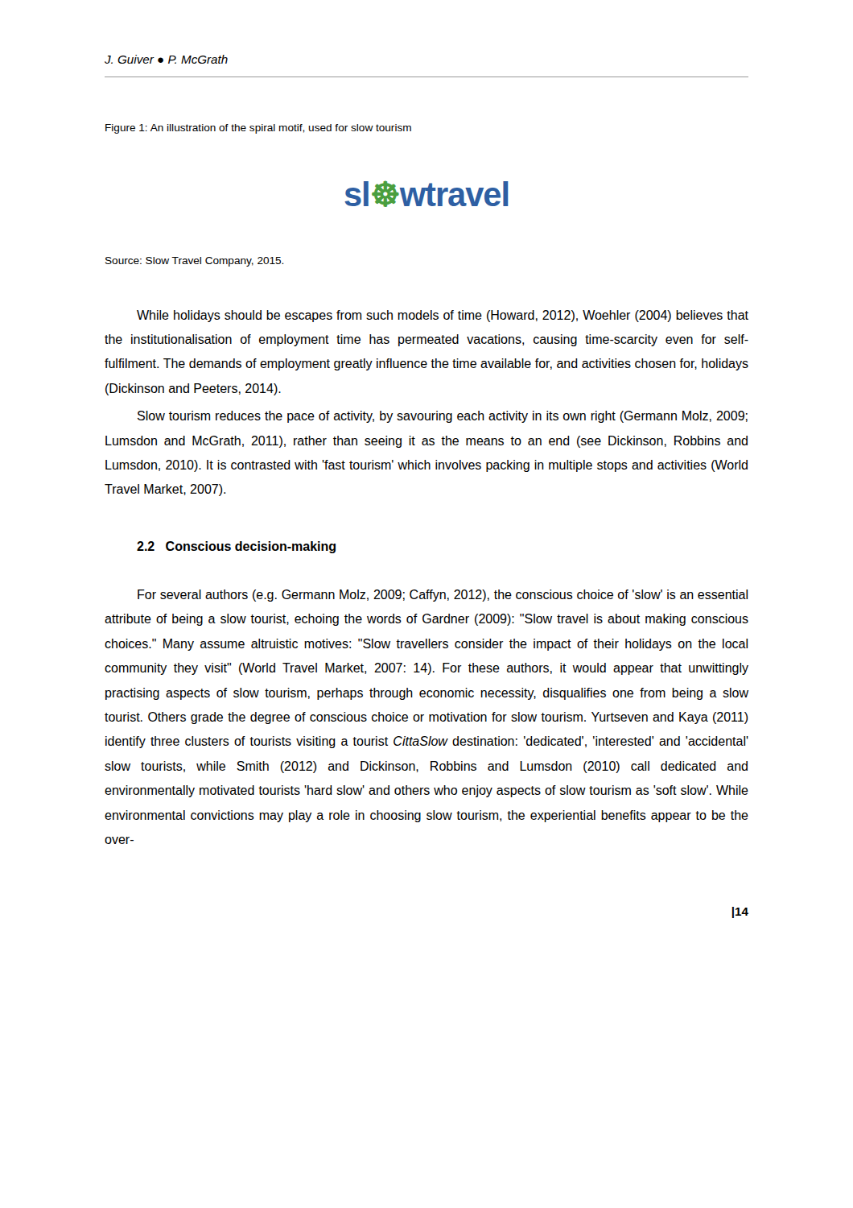J. Guiver ● P. McGrath
Figure 1: An illustration of the spiral motif, used for slow tourism
sl☸wtravel
Source: Slow Travel Company, 2015.
While holidays should be escapes from such models of time (Howard, 2012), Woehler (2004) believes that the institutionalisation of employment time has permeated vacations, causing time-scarcity even for self-fulfilment. The demands of employment greatly influence the time available for, and activities chosen for, holidays (Dickinson and Peeters, 2014).
Slow tourism reduces the pace of activity, by savouring each activity in its own right (Germann Molz, 2009; Lumsdon and McGrath, 2011), rather than seeing it as the means to an end (see Dickinson, Robbins and Lumsdon, 2010). It is contrasted with 'fast tourism' which involves packing in multiple stops and activities (World Travel Market, 2007).
2.2 Conscious decision-making
For several authors (e.g. Germann Molz, 2009; Caffyn, 2012), the conscious choice of 'slow' is an essential attribute of being a slow tourist, echoing the words of Gardner (2009): "Slow travel is about making conscious choices." Many assume altruistic motives: "Slow travellers consider the impact of their holidays on the local community they visit" (World Travel Market, 2007: 14). For these authors, it would appear that unwittingly practising aspects of slow tourism, perhaps through economic necessity, disqualifies one from being a slow tourist. Others grade the degree of conscious choice or motivation for slow tourism. Yurtseven and Kaya (2011) identify three clusters of tourists visiting a tourist CittaSlow destination: 'dedicated', 'interested' and 'accidental' slow tourists, while Smith (2012) and Dickinson, Robbins and Lumsdon (2010) call dedicated and environmentally motivated tourists 'hard slow' and others who enjoy aspects of slow tourism as 'soft slow'. While environmental convictions may play a role in choosing slow tourism, the experiential benefits appear to be the over-
|14